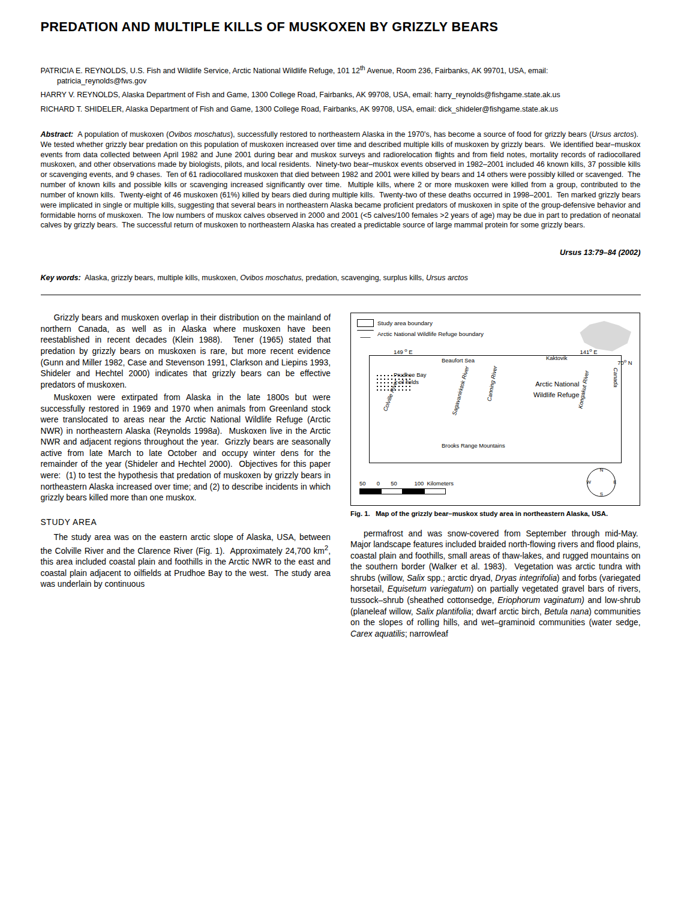PREDATION AND MULTIPLE KILLS OF MUSKOXEN BY GRIZZLY BEARS
PATRICIA E. REYNOLDS, U.S. Fish and Wildlife Service, Arctic National Wildlife Refuge, 101 12th Avenue, Room 236, Fairbanks, AK 99701, USA, email: patricia_reynolds@fws.gov
HARRY V. REYNOLDS, Alaska Department of Fish and Game, 1300 College Road, Fairbanks, AK 99708, USA, email: harry_reynolds@fishgame.state.ak.us
RICHARD T. SHIDELER, Alaska Department of Fish and Game, 1300 College Road, Fairbanks, AK 99708, USA, email: dick_shideler@fishgame.state.ak.us
Abstract: A population of muskoxen (Ovibos moschatus), successfully restored to northeastern Alaska in the 1970's, has become a source of food for grizzly bears (Ursus arctos). We tested whether grizzly bear predation on this population of muskoxen increased over time and described multiple kills of muskoxen by grizzly bears. We identified bear–muskox events from data collected between April 1982 and June 2001 during bear and muskox surveys and radiorelocation flights and from field notes, mortality records of radiocollared muskoxen, and other observations made by biologists, pilots, and local residents. Ninety-two bear–muskox events observed in 1982–2001 included 46 known kills, 37 possible kills or scavenging events, and 9 chases. Ten of 61 radiocollared muskoxen that died between 1982 and 2001 were killed by bears and 14 others were possibly killed or scavenged. The number of known kills and possible kills or scavenging increased significantly over time. Multiple kills, where 2 or more muskoxen were killed from a group, contributed to the number of known kills. Twenty-eight of 46 muskoxen (61%) killed by bears died during multiple kills. Twenty-two of these deaths occurred in 1998–2001. Ten marked grizzly bears were implicated in single or multiple kills, suggesting that several bears in northeastern Alaska became proficient predators of muskoxen in spite of the group-defensive behavior and formidable horns of muskoxen. The low numbers of muskox calves observed in 2000 and 2001 (<5 calves/100 females >2 years of age) may be due in part to predation of neonatal calves by grizzly bears. The successful return of muskoxen to northeastern Alaska has created a predictable source of large mammal protein for some grizzly bears.
Ursus 13:79–84 (2002)
Key words: Alaska, grizzly bears, multiple kills, muskoxen, Ovibos moschatus, predation, scavenging, surplus kills, Ursus arctos
Grizzly bears and muskoxen overlap in their distribution on the mainland of northern Canada, as well as in Alaska where muskoxen have been reestablished in recent decades (Klein 1988). Tener (1965) stated that predation by grizzly bears on muskoxen is rare, but more recent evidence (Gunn and Miller 1982, Case and Stevenson 1991, Clarkson and Liepins 1993, Shideler and Hechtel 2000) indicates that grizzly bears can be effective predators of muskoxen.
Muskoxen were extirpated from Alaska in the late 1800s but were successfully restored in 1969 and 1970 when animals from Greenland stock were translocated to areas near the Arctic National Wildlife Refuge (Arctic NWR) in northeastern Alaska (Reynolds 1998a). Muskoxen live in the Arctic NWR and adjacent regions throughout the year. Grizzly bears are seasonally active from late March to late October and occupy winter dens for the remainder of the year (Shideler and Hechtel 2000). Objectives for this paper were: (1) to test the hypothesis that predation of muskoxen by grizzly bears in northeastern Alaska increased over time; and (2) to describe incidents in which grizzly bears killed more than one muskox.
STUDY AREA
The study area was on the eastern arctic slope of Alaska, USA, between the Colville River and the Clarence River (Fig. 1). Approximately 24,700 km2, this area included coastal plain and foothills in the Arctic NWR to the east and coastal plain adjacent to oilfields at Prudhoe Bay to the west. The study area was underlain by continuous
Study area boundary
Arctic National Wildlife Refuge boundary
149 o E 141o E 70o N Beaufort Sea Kaktovik Prudhoe Bay oil fields Colville River Sagavanirktok River Canning River Kongakut River Canada Arctic National Wildlife Refuge Brooks Range Mountains
50 0 50 100 Kilometers
NSEW
Fig. 1. Map of the grizzly bear–muskox study area in northeastern Alaska, USA.
permafrost and was snow-covered from September through mid-May. Major landscape features included braided north-flowing rivers and flood plains, coastal plain and foothills, small areas of thaw-lakes, and rugged mountains on the southern border (Walker et al. 1983). Vegetation was arctic tundra with shrubs (willow, Salix spp.; arctic dryad, Dryas integrifolia) and forbs (variegated horsetail, Equisetum variegatum) on partially vegetated gravel bars of rivers, tussock–shrub (sheathed cottonsedge, Eriophorum vaginatum) and low-shrub (planeleaf willow, Salix plantifolia; dwarf arctic birch, Betula nana) communities on the slopes of rolling hills, and wet–graminoid communities (water sedge, Carex aquatilis; narrowleaf